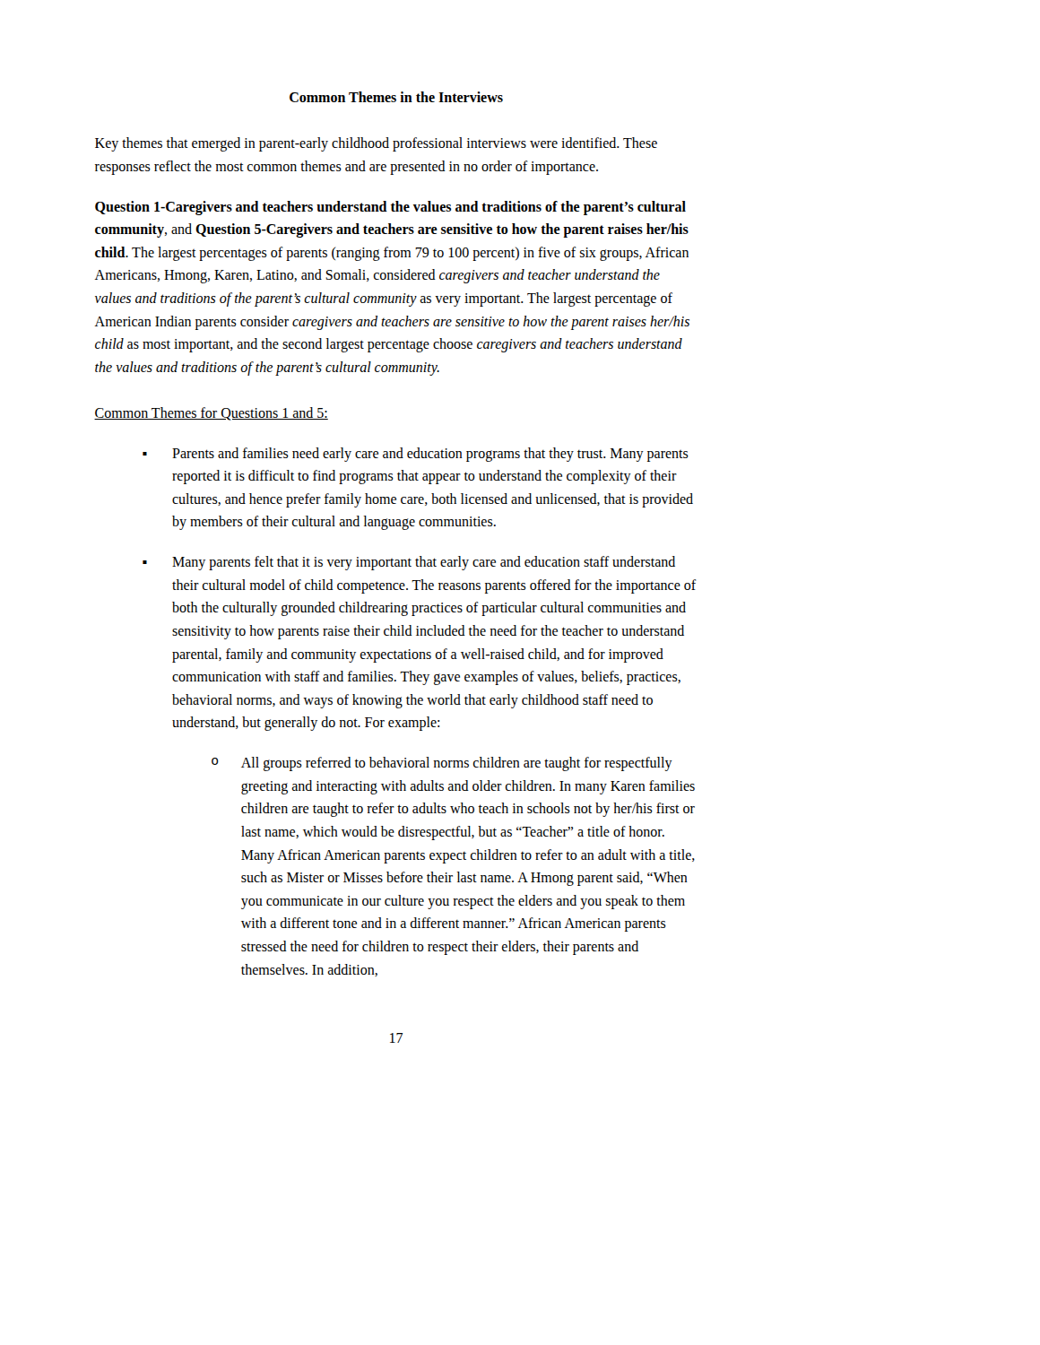Common Themes in the Interviews
Key themes that emerged in parent-early childhood professional interviews were identified. These responses reflect the most common themes and are presented in no order of importance.
Question 1-Caregivers and teachers understand the values and traditions of the parent’s cultural community, and Question 5-Caregivers and teachers are sensitive to how the parent raises her/his child. The largest percentages of parents (ranging from 79 to 100 percent) in five of six groups, African Americans, Hmong, Karen, Latino, and Somali, considered caregivers and teacher understand the values and traditions of the parent’s cultural community as very important. The largest percentage of American Indian parents consider caregivers and teachers are sensitive to how the parent raises her/his child as most important, and the second largest percentage choose caregivers and teachers understand the values and traditions of the parent’s cultural community.
Common Themes for Questions 1 and 5:
Parents and families need early care and education programs that they trust. Many parents reported it is difficult to find programs that appear to understand the complexity of their cultures, and hence prefer family home care, both licensed and unlicensed, that is provided by members of their cultural and language communities.
Many parents felt that it is very important that early care and education staff understand their cultural model of child competence. The reasons parents offered for the importance of both the culturally grounded childrearing practices of particular cultural communities and sensitivity to how parents raise their child included the need for the teacher to understand parental, family and community expectations of a well-raised child, and for improved communication with staff and families. They gave examples of values, beliefs, practices, behavioral norms, and ways of knowing the world that early childhood staff need to understand, but generally do not. For example:
All groups referred to behavioral norms children are taught for respectfully greeting and interacting with adults and older children. In many Karen families children are taught to refer to adults who teach in schools not by her/his first or last name, which would be disrespectful, but as “Teacher” a title of honor. Many African American parents expect children to refer to an adult with a title, such as Mister or Misses before their last name. A Hmong parent said, “When you communicate in our culture you respect the elders and you speak to them with a different tone and in a different manner.” African American parents stressed the need for children to respect their elders, their parents and themselves. In addition,
17